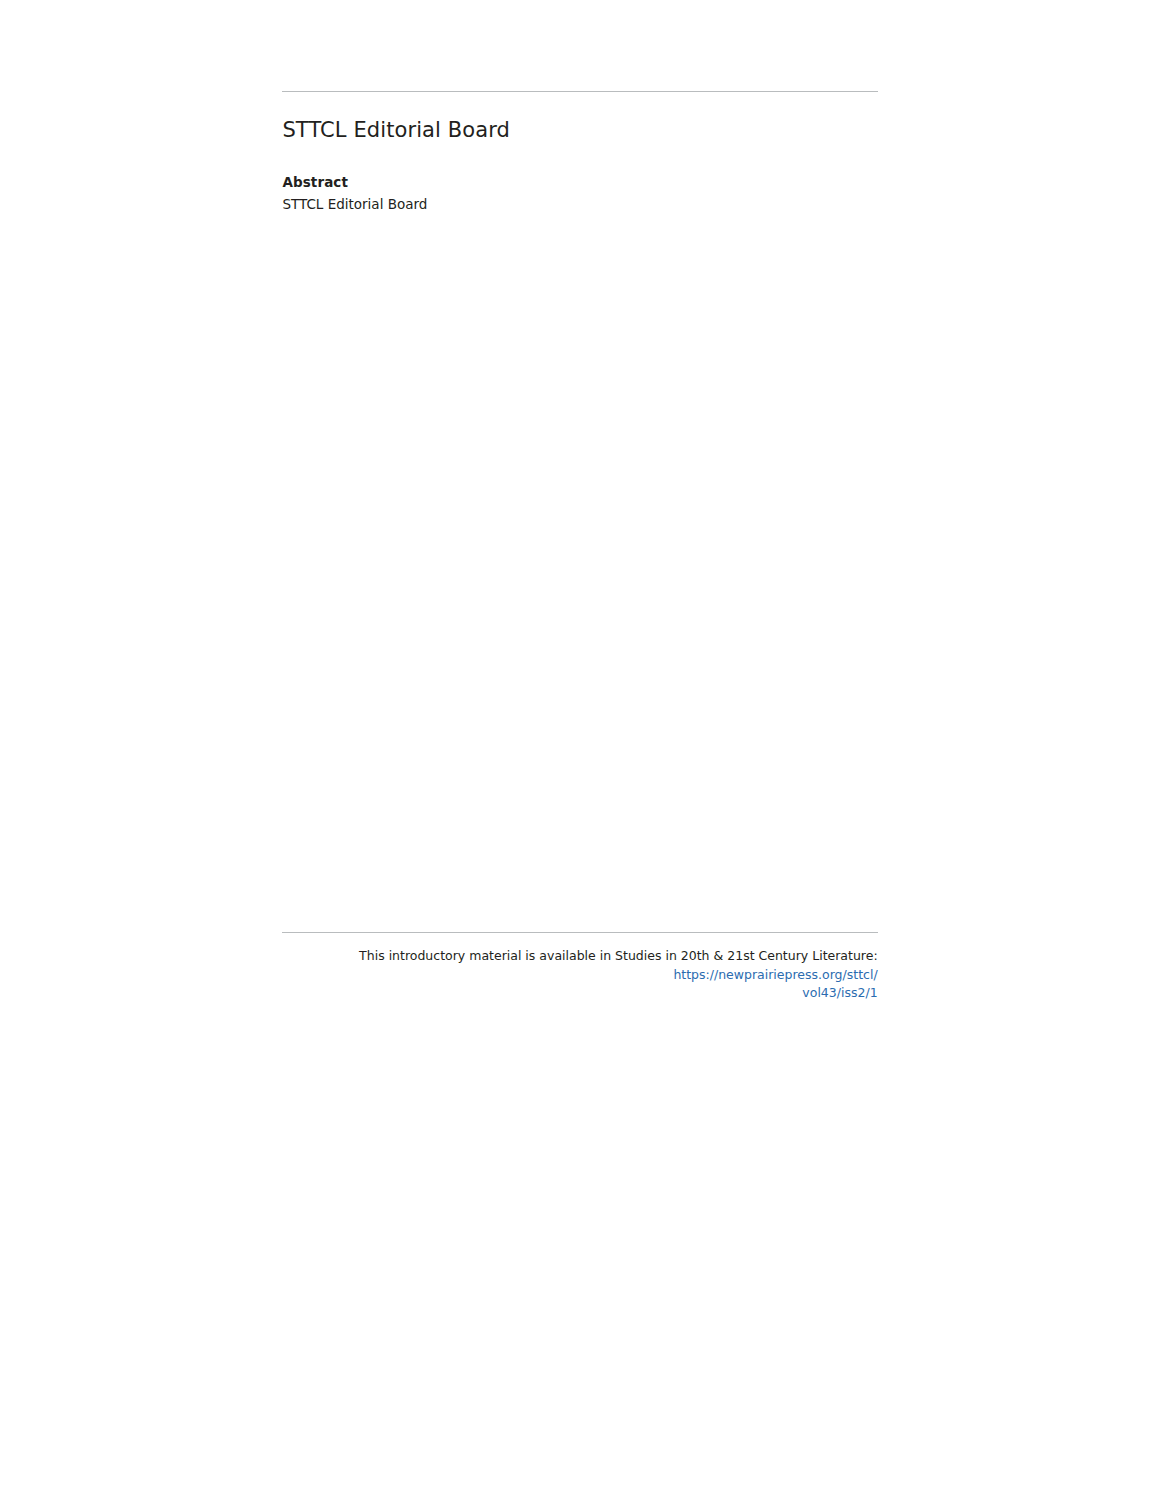STTCL Editorial Board
Abstract
STTCL Editorial Board
This introductory material is available in Studies in 20th & 21st Century Literature: https://newprairiepress.org/sttcl/ vol43/iss2/1